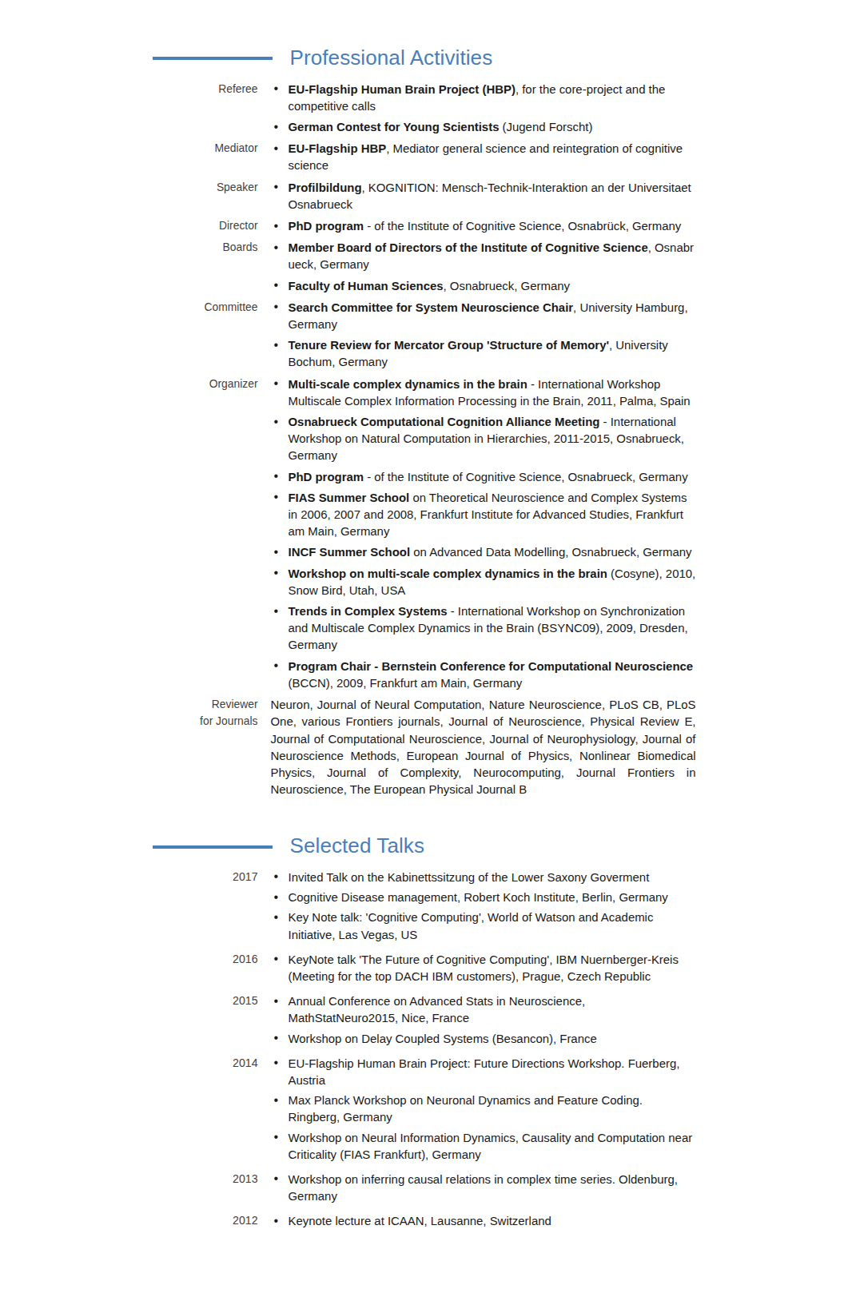Professional Activities
| Referee | EU-Flagship Human Brain Project (HBP) , for the core-project and the competitive calls German Contest for Young Scientists (Jugend Forscht) |
| Mediator | EU-Flagship HBP , Mediator general science and reintegration of cognitive science |
| Speaker | Profilbildung , KOGNITION: Mensch-Technik-Interaktion an der Universitaet Osnabrueck |
| Director | PhD program - of the Institute of Cognitive Science, Osnabrück, Germany |
| Boards | Member Board of Directors of the Institute of Cognitive Science , Osnabr ueck, Germany Faculty of Human Sciences , Osnabrueck, Germany |
| Committee | Search Committee for System Neuroscience Chair , University Hamburg, Germany Tenure Review for Mercator Group 'Structure of Memory' , University Bochum, Germany |
| Organizer | Multi-scale complex dynamics in the brain - International Workshop Multiscale Complex Information Processing in the Brain, 2011, Palma, Spain Osnabrueck Computational Cognition Alliance Meeting - International Workshop on Natural Computation in Hierarchies, 2011-2015, Osnabrueck, Germany PhD program - of the Institute of Cognitive Science, Osnabrueck, Germany FIAS Summer School on Theoretical Neuroscience and Complex Systems in 2006, 2007 and 2008, Frankfurt Institute for Advanced Studies, Frankfurt am Main, Germany INCF Summer School on Advanced Data Modelling, Osnabrueck, Germany Workshop on multi-scale complex dynamics in the brain (Cosyne), 2010, Snow Bird, Utah, USA Trends in Complex Systems - International Workshop on Synchronization and Multiscale Complex Dynamics in the Brain (BSYNC09), 2009, Dresden, Germany Program Chair - Bernstein Conference for Computational Neuroscience (BCCN), 2009, Frankfurt am Main, Germany |
| Reviewer for Journals | Neuron, Journal of Neural Computation, Nature Neuroscience, PLoS CB, PLoS One, various Frontiers journals, Journal of Neuroscience, Physical Review E, Journal of Computational Neuroscience, Journal of Neurophysiology, Journal of Neuroscience Methods, European Journal of Physics, Nonlinear Biomedical Physics, Journal of Complexity, Neurocomputing, Journal Frontiers in Neuroscience, The European Physical Journal B |
Selected Talks
| 2017 | Invited Talk on the Kabinettssitzung of the Lower Saxony Goverment Cognitive Disease management, Robert Koch Institute, Berlin, Germany Key Note talk: 'Cognitive Computing', World of Watson and Academic Initiative, Las Vegas, US |
| 2016 | KeyNote talk 'The Future of Cognitive Computing', IBM Nuernberger-Kreis (Meeting for the top DACH IBM customers), Prague, Czech Republic |
| 2015 | Annual Conference on Advanced Stats in Neuroscience, MathStatNeuro2015, Nice, France Workshop on Delay Coupled Systems (Besancon), France |
| 2014 | EU-Flagship Human Brain Project: Future Directions Workshop. Fuerberg, Austria Max Planck Workshop on Neuronal Dynamics and Feature Coding. Ringberg, Germany Workshop on Neural Information Dynamics, Causality and Computation near Criticality (FIAS Frankfurt), Germany |
| 2013 | Workshop on inferring causal relations in complex time series. Oldenburg, Germany |
| 2012 | Keynote lecture at ICAAN, Lausanne, Switzerland |